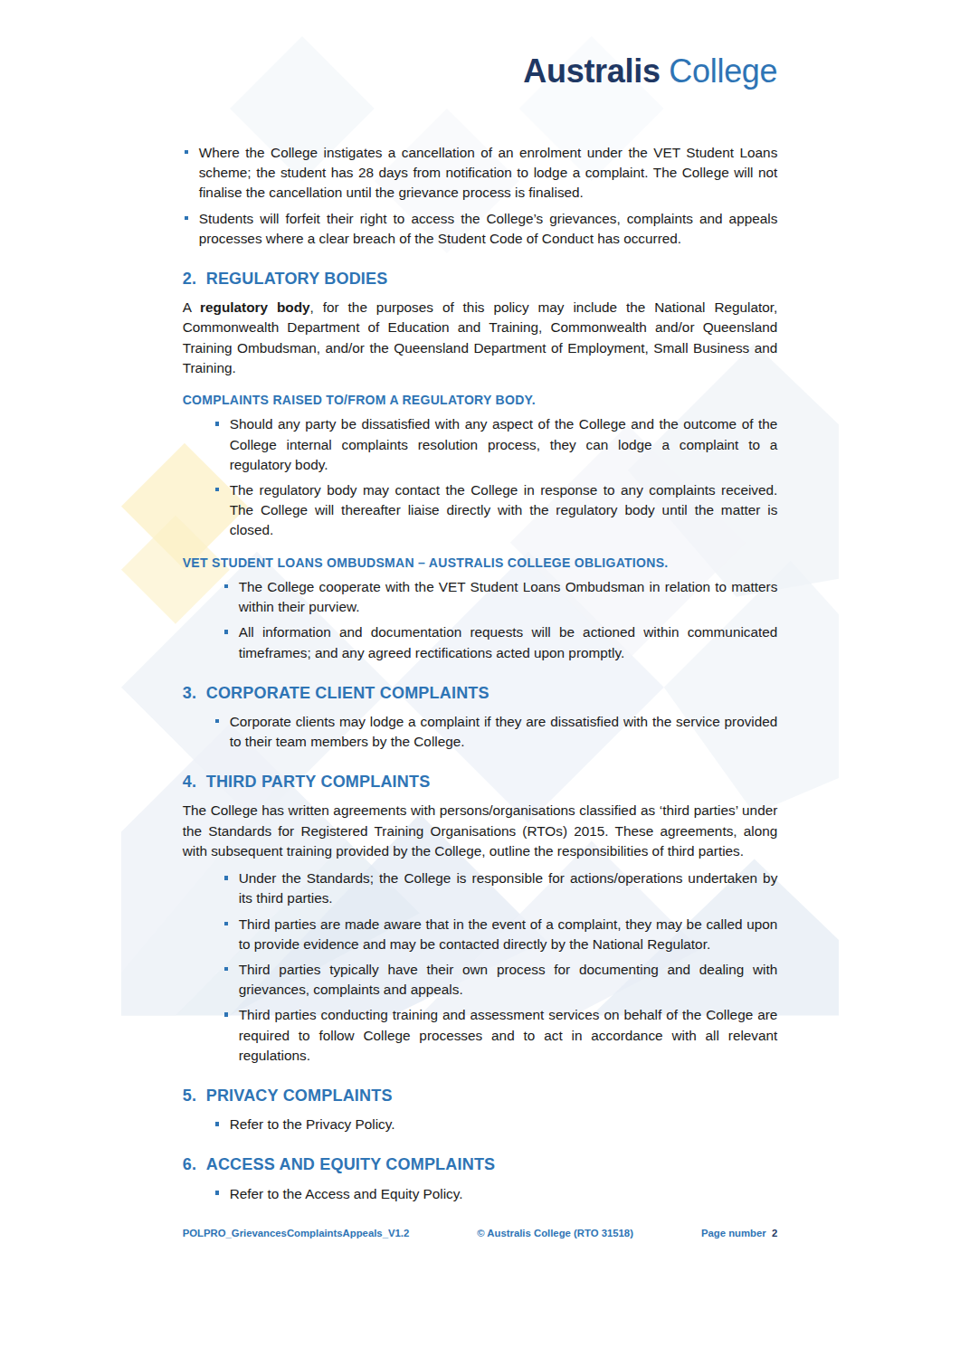Australis College
Where the College instigates a cancellation of an enrolment under the VET Student Loans scheme; the student has 28 days from notification to lodge a complaint. The College will not finalise the cancellation until the grievance process is finalised.
Students will forfeit their right to access the College’s grievances, complaints and appeals processes where a clear breach of the Student Code of Conduct has occurred.
2. REGULATORY BODIES
A regulatory body, for the purposes of this policy may include the National Regulator, Commonwealth Department of Education and Training, Commonwealth and/or Queensland Training Ombudsman, and/or the Queensland Department of Employment, Small Business and Training.
Complaints raised to/from a regulatory body.
Should any party be dissatisfied with any aspect of the College and the outcome of the College internal complaints resolution process, they can lodge a complaint to a regulatory body.
The regulatory body may contact the College in response to any complaints received. The College will thereafter liaise directly with the regulatory body until the matter is closed.
VET Student Loans Ombudsman – Australis College obligations.
The College cooperate with the VET Student Loans Ombudsman in relation to matters within their purview.
All information and documentation requests will be actioned within communicated timeframes; and any agreed rectifications acted upon promptly.
3. CORPORATE CLIENT COMPLAINTS
Corporate clients may lodge a complaint if they are dissatisfied with the service provided to their team members by the College.
4. THIRD PARTY COMPLAINTS
The College has written agreements with persons/organisations classified as ‘third parties’ under the Standards for Registered Training Organisations (RTOs) 2015. These agreements, along with subsequent training provided by the College, outline the responsibilities of third parties.
Under the Standards; the College is responsible for actions/operations undertaken by its third parties.
Third parties are made aware that in the event of a complaint, they may be called upon to provide evidence and may be contacted directly by the National Regulator.
Third parties typically have their own process for documenting and dealing with grievances, complaints and appeals.
Third parties conducting training and assessment services on behalf of the College are required to follow College processes and to act in accordance with all relevant regulations.
5. PRIVACY COMPLAINTS
Refer to the Privacy Policy.
6. ACCESS AND EQUITY COMPLAINTS
Refer to the Access and Equity Policy.
POLPRO_GrievancesComplaintsAppeals_V1.2
© Australis College (RTO 31518)
Page number 2